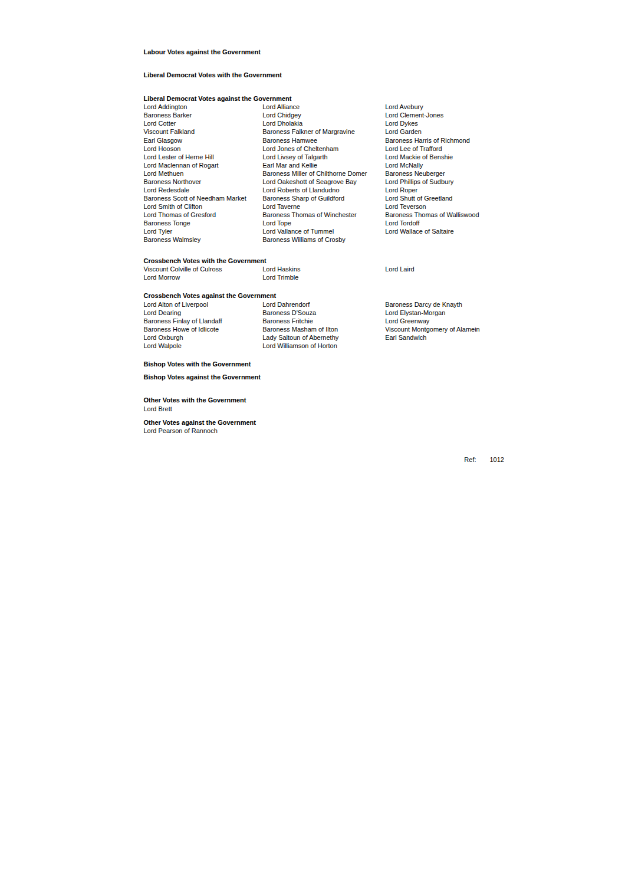Labour Votes against the Government
Liberal Democrat Votes with the Government
Liberal Democrat Votes against the Government
| Lord Addington | Lord Alliance | Lord Avebury |
| Baroness Barker | Lord Chidgey | Lord Clement-Jones |
| Lord Cotter | Lord Dholakia | Lord Dykes |
| Viscount Falkland | Baroness Falkner of Margravine | Lord Garden |
| Earl Glasgow | Baroness Hamwee | Baroness Harris of Richmond |
| Lord Hooson | Lord Jones of Cheltenham | Lord Lee of Trafford |
| Lord Lester of Herne Hill | Lord Livsey of Talgarth | Lord Mackie of Benshie |
| Lord Maclennan of Rogart | Earl Mar and Kellie | Lord McNally |
| Lord Methuen | Baroness Miller of Chilthorne Domer | Baroness Neuberger |
| Baroness Northover | Lord Oakeshott of Seagrove Bay | Lord Phillips of Sudbury |
| Lord Redesdale | Lord Roberts of Llandudno | Lord Roper |
| Baroness Scott of Needham Market | Baroness Sharp of Guildford | Lord Shutt of Greetland |
| Lord Smith of Clifton | Lord Taverne | Lord Teverson |
| Lord Thomas of Gresford | Baroness Thomas of Winchester | Baroness Thomas of Walliswood |
| Baroness Tonge | Lord Tope | Lord Tordoff |
| Lord Tyler | Lord Vallance of Tummel | Lord Wallace of Saltaire |
| Baroness Walmsley | Baroness Williams of Crosby | |
Crossbench Votes with the Government
| Viscount Colville of Culross | Lord Haskins | Lord Laird |
| Lord Morrow | Lord Trimble | |
Crossbench Votes against the Government
| Lord Alton of Liverpool | Lord Dahrendorf | Baroness Darcy de Knayth |
| Lord Dearing | Baroness D'Souza | Lord Elystan-Morgan |
| Baroness Finlay of Llandaff | Baroness Fritchie | Lord Greenway |
| Baroness Howe of Idlicote | Baroness Masham of Ilton | Viscount Montgomery of Alamein |
| Lord Oxburgh | Lady Saltoun of Abernethy | Earl Sandwich |
| Lord Walpole | Lord Williamson of Horton | |
Bishop Votes with the Government
Bishop Votes against the Government
Other Votes with the Government
Lord Brett
Other Votes against the Government
Lord Pearson of Rannoch
Ref: 1012